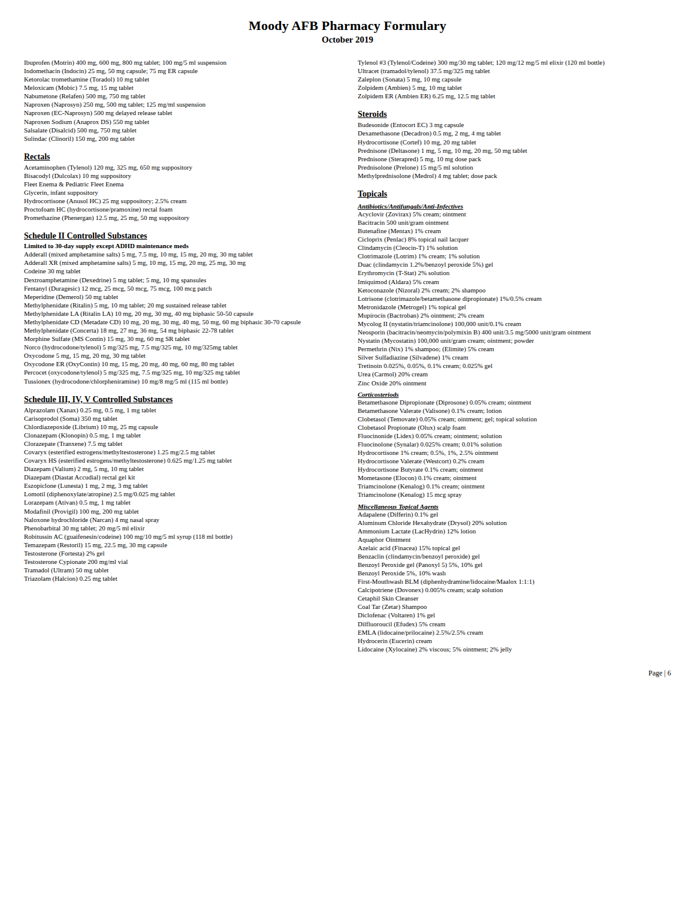Moody AFB Pharmacy Formulary
October 2019
Ibuprofen (Motrin) 400 mg, 600 mg, 800 mg tablet; 100 mg/5 ml suspension
Indomethacin (Indocin) 25 mg, 50 mg capsule; 75 mg ER capsule
Ketorolac tromethamine (Toradol) 10 mg tablet
Meloxicam (Mobic) 7.5 mg, 15 mg tablet
Nabumetone (Relafen) 500 mg, 750 mg tablet
Naproxen (Naprosyn) 250 mg, 500 mg tablet; 125 mg/ml suspension
Naproxen (EC-Naprosyn) 500 mg delayed release tablet
Naproxen Sodium (Anaprox DS) 550 mg tablet
Salsalate (Disalcid) 500 mg, 750 mg tablet
Sulindac (Clinoril) 150 mg, 200 mg tablet
Rectals
Acetaminophen (Tylenol) 120 mg, 325 mg, 650 mg suppository
Bisacodyl (Dulcolax) 10 mg suppository
Fleet Enema & Pediatric Fleet Enema
Glycerin, infant suppository
Hydrocortisone (Anusol HC) 25 mg suppository; 2.5% cream
Proctofoam HC (hydrocortisone/pramoxine) rectal foam
Promethazine (Phenergan) 12.5 mg, 25 mg, 50 mg suppository
Schedule II Controlled Substances
Limited to 30-day supply except ADHD maintenance meds
Adderall (mixed amphetamine salts) 5 mg, 7.5 mg, 10 mg, 15 mg, 20 mg, 30 mg tablet
Adderall XR (mixed amphetamine salts) 5 mg, 10 mg, 15 mg, 20 mg, 25 mg, 30 mg
Codeine 30 mg tablet
Dextroamphetamine (Dexedrine) 5 mg tablet; 5 mg, 10 mg spansules
Fentanyl (Duragesic) 12 mcg, 25 mcg, 50 mcg, 75 mcg, 100 mcg patch
Meperidine (Demerol) 50 mg tablet
Methylphenidate (Ritalin) 5 mg, 10 mg tablet; 20 mg sustained release tablet
Methylphenidate LA (Ritalin LA) 10 mg, 20 mg, 30 mg, 40 mg biphasic 50-50 capsule
Methylphenidate CD (Metadate CD) 10 mg, 20 mg, 30 mg, 40 mg, 50 mg, 60 mg biphasic 30-70 capsule
Methylphenidate (Concerta) 18 mg, 27 mg, 36 mg, 54 mg biphasic 22-78 tablet
Morphine Sulfate (MS Contin) 15 mg, 30 mg, 60 mg SR tablet
Norco (hydrocodone/tylenol) 5 mg/325 mg, 7.5 mg/325 mg, 10 mg/325mg tablet
Oxycodone 5 mg, 15 mg, 20 mg, 30 mg tablet
Oxycodone ER (OxyContin) 10 mg, 15 mg, 20 mg, 40 mg, 60 mg, 80 mg tablet
Percocet (oxycodone/tylenol) 5 mg/325 mg, 7.5 mg/325 mg, 10 mg/325 mg tablet
Tussionex (hydrocodone/chlorpheniramine) 10 mg/8 mg/5 ml (115 ml bottle)
Schedule III, IV, V Controlled Substances
Alprazolam (Xanax) 0.25 mg, 0.5 mg, 1 mg tablet
Carisoprodol (Soma) 350 mg tablet
Chlordiazepoxide (Librium) 10 mg, 25 mg capsule
Clonazepam (Klonopin) 0.5 mg, 1 mg tablet
Clorazepate (Tranxene) 7.5 mg tablet
Covaryx (esterified estrogens/methyltestosterone) 1.25 mg/2.5 mg tablet
Covaryx HS (esterified estrogens/methyltestosterone) 0.625 mg/1.25 mg tablet
Diazepam (Valium) 2 mg, 5 mg, 10 mg tablet
Diazepam (Diastat Accudial) rectal gel kit
Eszopiclone (Lunesta) 1 mg, 2 mg, 3 mg tablet
Lomotil (diphenoxylate/atropine) 2.5 mg/0.025 mg tablet
Lorazepam (Ativan) 0.5 mg, 1 mg tablet
Modafinil (Provigil) 100 mg, 200 mg tablet
Naloxone hydrochloride (Narcan) 4 mg nasal spray
Phenobarbital 30 mg tablet; 20 mg/5 ml elixir
Robitussin AC (guaifenesin/codeine) 100 mg/10 mg/5 ml syrup (118 ml bottle)
Temazepam (Restoril) 15 mg, 22.5 mg, 30 mg capsule
Testosterone (Fortesta) 2% gel
Testosterone Cypionate 200 mg/ml vial
Tramadol (Ultram) 50 mg tablet
Triazolam (Halcion) 0.25 mg tablet
Tylenol #3 (Tylenol/Codeine) 300 mg/30 mg tablet; 120 mg/12 mg/5 ml elixir (120 ml bottle)
Ultracet (tramadol/tylenol) 37.5 mg/325 mg tablet
Zaleplon (Sonata) 5 mg, 10 mg capsule
Zolpidem (Ambien) 5 mg, 10 mg tablet
Zolpidem ER (Ambien ER) 6.25 mg, 12.5 mg tablet
Steroids
Budesonide (Entocort EC) 3 mg capsule
Dexamethasone (Decadron) 0.5 mg, 2 mg, 4 mg tablet
Hydrocortisone (Cortef) 10 mg, 20 mg tablet
Prednisone (Deltasone) 1 mg, 5 mg, 10 mg, 20 mg, 50 mg tablet
Prednisone (Sterapred) 5 mg, 10 mg dose pack
Prednisolone (Prelone) 15 mg/5 ml solution
Methylprednisolone (Medrol) 4 mg tablet; dose pack
Topicals
Antibiotics/Antifungals/Anti-Infectives
Acyclovir (Zovirax) 5% cream; ointment
Bacitracin 500 unit/gram ointment
Butenafine (Mentax) 1% cream
Cicloprix (Penlac) 8% topical nail lacquer
Clindamycin (Cleocin-T) 1% solution
Clotrimazole (Lotrim) 1% cream; 1% solution
Duac (clindamycin 1.2%/benzoyl peroxide 5%) gel
Erythromycin (T-Stat) 2% solution
Imiquimod (Aldara) 5% cream
Ketoconazole (Nizoral) 2% cream; 2% shampoo
Lotrisone (clotrimazole/betamethasone dipropionate) 1%/0.5% cream
Metronidazole (Metrogel) 1% topical gel
Mupirocin (Bactroban) 2% ointment; 2% cream
Mycolog II (nystatin/triamcinolone) 100,000 unit/0.1% cream
Neosporin (bacitracin/neomycin/polymixin B) 400 unit/3.5 mg/5000 unit/gram ointment
Nystatin (Mycostatin) 100,000 unit/gram cream; ointment; powder
Permethrin (Nix) 1% shampoo; (Elimite) 5% cream
Silver Sulfadiazine (Silvadene) 1% cream
Tretinoin 0.025%, 0.05%, 0.1% cream; 0.025% gel
Urea (Carmol) 20% cream
Zinc Oxide 20% ointment
Corticosteriods
Betamethasone Dipropionate (Diprosone) 0.05% cream; ointment
Betamethasone Valerate (Valisone) 0.1% cream; lotion
Clobetasol (Temovate) 0.05% cream; ointment; gel; topical solution
Clobetasol Propionate (Olux) scalp foam
Fluocinonide (Lidex) 0.05% cream; ointment; solution
Fluocinolone (Synalar) 0.025% cream; 0.01% solution
Hydrocortisone 1% cream; 0.5%, 1%, 2.5% ointment
Hydrocortisone Valerate (Westcort) 0.2% cream
Hydrocortisone Butyrate 0.1% cream; ointment
Mometasone (Elocon) 0.1% cream; ointment
Triamcinolone (Kenalog) 0.1% cream; ointment
Triamcinolone (Kenalog) 15 mcg spray
Miscellaneous Topical Agents
Adapalene (Differin) 0.1% gel
Aluminum Chloride Hexahydrate (Drysol) 20% solution
Ammonium Lactate (LacHydrin) 12% lotion
Aquaphor Ointment
Azelaic acid (Finacea) 15% topical gel
Benzaclin (clindamycin/benzoyl peroxide) gel
Benzoyl Peroxide gel (Panoxyl 5) 5%, 10% gel
Benzoyl Peroxide 5%, 10% wash
First-Mouthwash BLM (diphenhydramine/lidocaine/Maalox 1:1:1)
Calcipotriene (Dovonex) 0.005% cream; scalp solution
Cetaphil Skin Cleanser
Coal Tar (Zetar) Shampoo
Diclofenac (Voltaren) 1% gel
Dilfluoroucil (Efudex) 5% cream
EMLA (lidocaine/prilocaine) 2.5%/2.5% cream
Hydrocerin (Eucerin) cream
Lidocaine (Xylocaine) 2% viscous; 5% ointment; 2% jelly
Page | 6